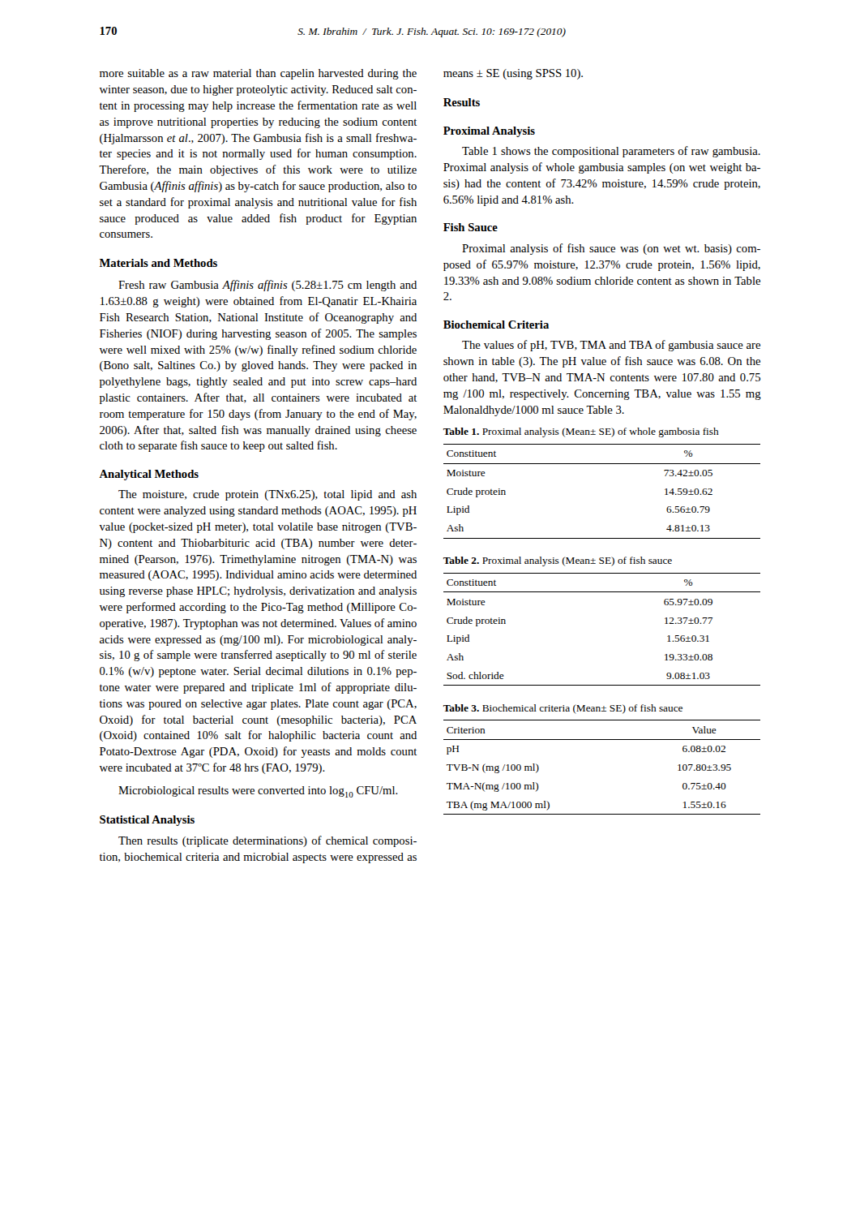170 S. M. Ibrahim / Turk. J. Fish. Aquat. Sci. 10: 169-172 (2010)
more suitable as a raw material than capelin harvested during the winter season, due to higher proteolytic activity. Reduced salt content in processing may help increase the fermentation rate as well as improve nutritional properties by reducing the sodium content (Hjalmarsson et al., 2007). The Gambusia fish is a small freshwater species and it is not normally used for human consumption. Therefore, the main objectives of this work were to utilize Gambusia (Affinis affinis) as by-catch for sauce production, also to set a standard for proximal analysis and nutritional value for fish sauce produced as value added fish product for Egyptian consumers.
Materials and Methods
Fresh raw Gambusia Affinis affinis (5.28±1.75 cm length and 1.63±0.88 g weight) were obtained from El-Qanatir EL-Khairia Fish Research Station, National Institute of Oceanography and Fisheries (NIOF) during harvesting season of 2005. The samples were well mixed with 25% (w/w) finally refined sodium chloride (Bono salt, Saltines Co.) by gloved hands. They were packed in polyethylene bags, tightly sealed and put into screw caps–hard plastic containers. After that, all containers were incubated at room temperature for 150 days (from January to the end of May, 2006). After that, salted fish was manually drained using cheese cloth to separate fish sauce to keep out salted fish.
Analytical Methods
The moisture, crude protein (TNx6.25), total lipid and ash content were analyzed using standard methods (AOAC, 1995). pH value (pocket-sized pH meter), total volatile base nitrogen (TVB-N) content and Thiobarbituric acid (TBA) number were determined (Pearson, 1976). Trimethylamine nitrogen (TMA-N) was measured (AOAC, 1995). Individual amino acids were determined using reverse phase HPLC; hydrolysis, derivatization and analysis were performed according to the Pico-Tag method (Millipore Co-operative, 1987). Tryptophan was not determined. Values of amino acids were expressed as (mg/100 ml). For microbiological analysis, 10 g of sample were transferred aseptically to 90 ml of sterile 0.1% (w/v) peptone water. Serial decimal dilutions in 0.1% peptone water were prepared and triplicate 1ml of appropriate dilutions was poured on selective agar plates. Plate count agar (PCA, Oxoid) for total bacterial count (mesophilic bacteria), PCA (Oxoid) contained 10% salt for halophilic bacteria count and Potato-Dextrose Agar (PDA, Oxoid) for yeasts and molds count were incubated at 37ºC for 48 hrs (FAO, 1979).
Microbiological results were converted into log10 CFU/ml.
Statistical Analysis
Then results (triplicate determinations) of chemical composition, biochemical criteria and microbial aspects were expressed as means ± SE (using SPSS 10).
Results
Proximal Analysis
Table 1 shows the compositional parameters of raw gambusia. Proximal analysis of whole gambusia samples (on wet weight basis) had the content of 73.42% moisture, 14.59% crude protein, 6.56% lipid and 4.81% ash.
Fish Sauce
Proximal analysis of fish sauce was (on wet wt. basis) composed of 65.97% moisture, 12.37% crude protein, 1.56% lipid, 19.33% ash and 9.08% sodium chloride content as shown in Table 2.
Biochemical Criteria
The values of pH, TVB, TMA and TBA of gambusia sauce are shown in table (3). The pH value of fish sauce was 6.08. On the other hand, TVB–N and TMA-N contents were 107.80 and 0.75 mg /100 ml, respectively. Concerning TBA, value was 1.55 mg Malonaldhyde/1000 ml sauce Table 3.
Table 1. Proximal analysis (Mean± SE) of whole gambosia fish
| Constituent | % |
| --- | --- |
| Moisture | 73.42±0.05 |
| Crude protein | 14.59±0.62 |
| Lipid | 6.56±0.79 |
| Ash | 4.81±0.13 |
Table 2. Proximal analysis (Mean± SE) of fish sauce
| Constituent | % |
| --- | --- |
| Moisture | 65.97±0.09 |
| Crude protein | 12.37±0.77 |
| Lipid | 1.56±0.31 |
| Ash | 19.33±0.08 |
| Sod. chloride | 9.08±1.03 |
Table 3. Biochemical criteria (Mean± SE) of fish sauce
| Criterion | Value |
| --- | --- |
| pH | 6.08±0.02 |
| TVB-N (mg /100 ml) | 107.80±3.95 |
| TMA-N(mg /100 ml) | 0.75±0.40 |
| TBA (mg MA/1000 ml) | 1.55±0.16 |